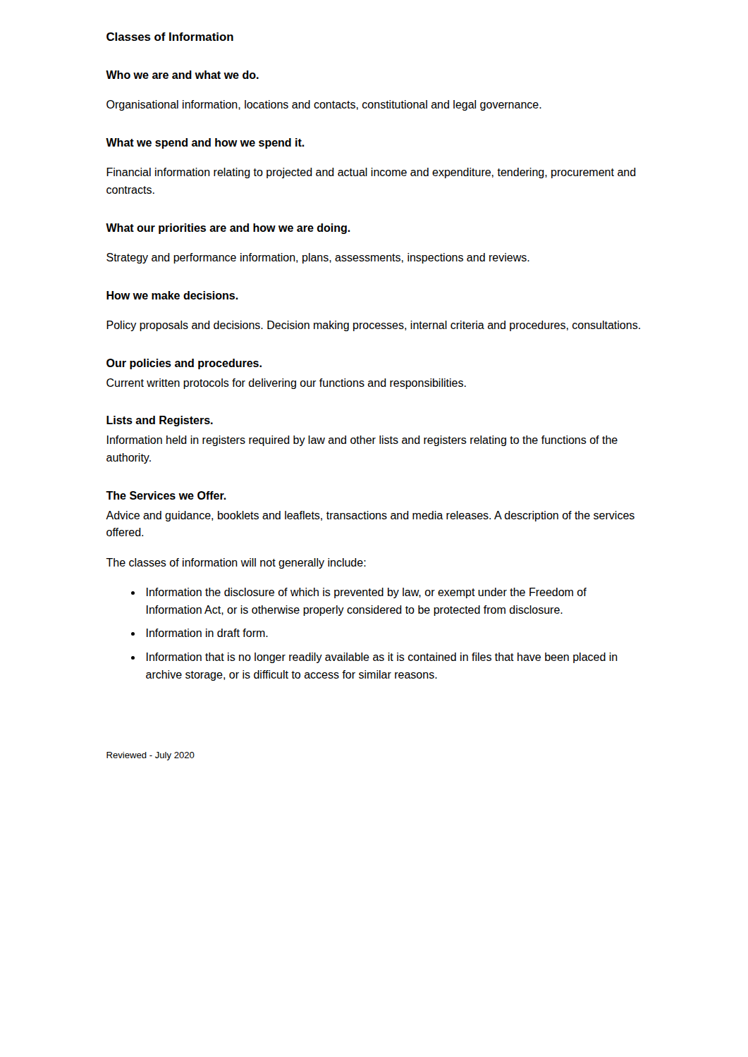Classes of Information
Who we are and what we do.
Organisational information, locations and contacts, constitutional and legal governance.
What we spend and how we spend it.
Financial information relating to projected and actual income and expenditure, tendering, procurement and contracts.
What our priorities are and how we are doing.
Strategy and performance information, plans, assessments, inspections and reviews.
How we make decisions.
Policy proposals and decisions. Decision making processes, internal criteria and procedures, consultations.
Our policies and procedures.
Current written protocols for delivering our functions and responsibilities.
Lists and Registers.
Information held in registers required by law and other lists and registers relating to the functions of the authority.
The Services we Offer.
Advice and guidance, booklets and leaflets, transactions and media releases. A description of the services offered.
The classes of information will not generally include:
Information the disclosure of which is prevented by law, or exempt under the Freedom of Information Act, or is otherwise properly considered to be protected from disclosure.
Information in draft form.
Information that is no longer readily available as it is contained in files that have been placed in archive storage, or is difficult to access for similar reasons.
Reviewed - July 2020